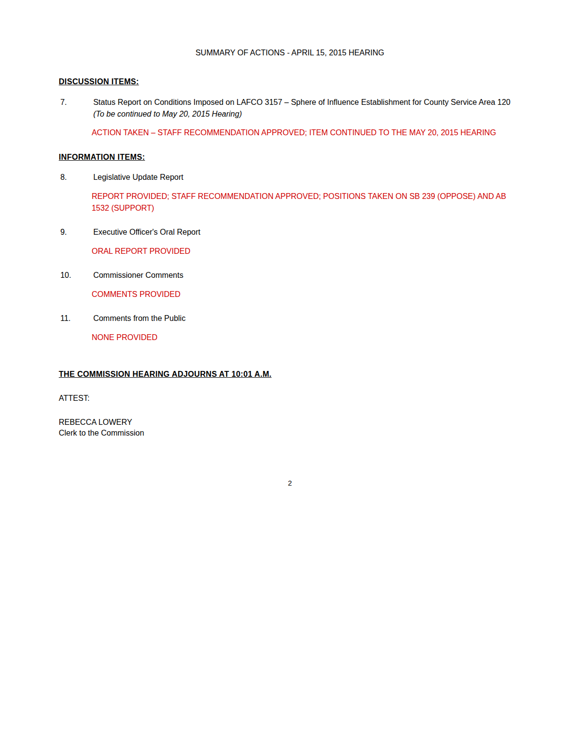SUMMARY OF ACTIONS - APRIL 15, 2015 HEARING
DISCUSSION ITEMS:
7.
Status Report on Conditions Imposed on LAFCO 3157 – Sphere of Influence Establishment for County Service Area 120 (To be continued to May 20, 2015 Hearing)
ACTION TAKEN – STAFF RECOMMENDATION APPROVED; ITEM CONTINUED TO THE MAY 20, 2015 HEARING
INFORMATION ITEMS:
8.
Legislative Update Report
REPORT PROVIDED; STAFF RECOMMENDATION APPROVED; POSITIONS TAKEN ON SB 239 (OPPOSE) AND AB 1532 (SUPPORT)
9.
Executive Officer's Oral Report
ORAL REPORT PROVIDED
10.
Commissioner Comments
COMMENTS PROVIDED
11.
Comments from the Public
NONE PROVIDED
THE COMMISSION HEARING ADJOURNS AT 10:01 A.M.
ATTEST:
REBECCA LOWERY
Clerk to the Commission
2